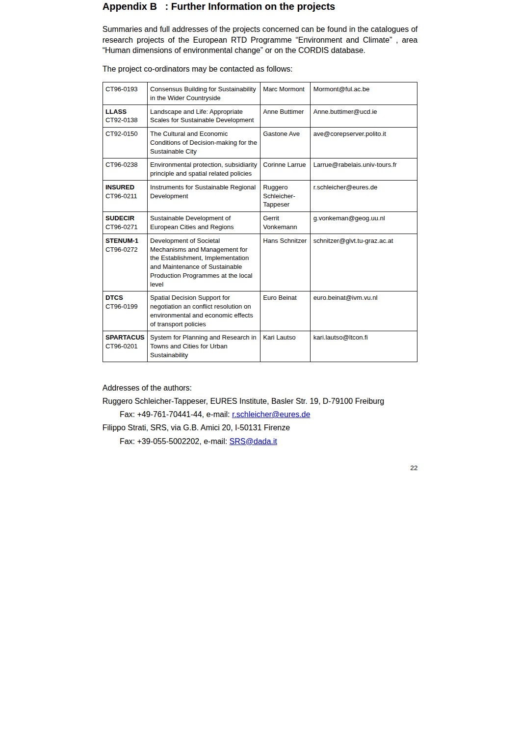Appendix B : Further Information on the projects
Summaries and full addresses of the projects concerned can be found in the catalogues of research projects of the European RTD Programme “Environment and Climate” , area “Human dimensions of environmental change” or on the CORDIS database.
The project co-ordinators may be contacted as follows:
| CT96-0193 | Consensus Building for Sustainability in the Wider Countryside | Marc Mormont | Mormont@ful.ac.be |
| LLASS CT92-0138 | Landscape and Life: Appropriate Scales for Sustainable Development | Anne Buttimer | Anne.buttimer@ucd.ie |
| CT92-0150 | The Cultural and Economic Conditions of Decision-making for the Sustainable City | Gastone Ave | ave@corepserver.polito.it |
| CT96-0238 | Environmental protection, subsidiarity principle and spatial related policies | Corinne Larrue | Larrue@rabelais.univ-tours.fr |
| INSURED CT96-0211 | Instruments for Sustainable Regional Development | Ruggero Schleicher-Tappeser | r.schleicher@eures.de |
| SUDECIR CT96-0271 | Sustainable Development of European Cities and Regions | Gerrit Vonkemann | g.vonkeman@geog.uu.nl |
| STENUM-1 CT96-0272 | Development of Societal Mechanisms and Management for the Establishment, Implementation and Maintenance of Sustainable Production Programmes at the local level | Hans Schnitzer | schnitzer@glvt.tu-graz.ac.at |
| DTCS CT96-0199 | Spatial Decision Support for negotiation an conflict resolution on environmental and economic effects of transport policies | Euro Beinat | euro.beinat@ivm.vu.nl |
| SPARTACUS CT96-0201 | System for Planning and Research in Towns and Cities for Urban Sustainability | Kari Lautso | kari.lautso@ltcon.fi |
Addresses of the authors:
Ruggero Schleicher-Tappeser, EURES Institute, Basler Str. 19, D-79100 Freiburg
Fax: +49-761-70441-44, e-mail: r.schleicher@eures.de
Filippo Strati, SRS, via G.B. Amici 20, I-50131 Firenze
Fax: +39-055-5002202, e-mail: SRS@dada.it
22